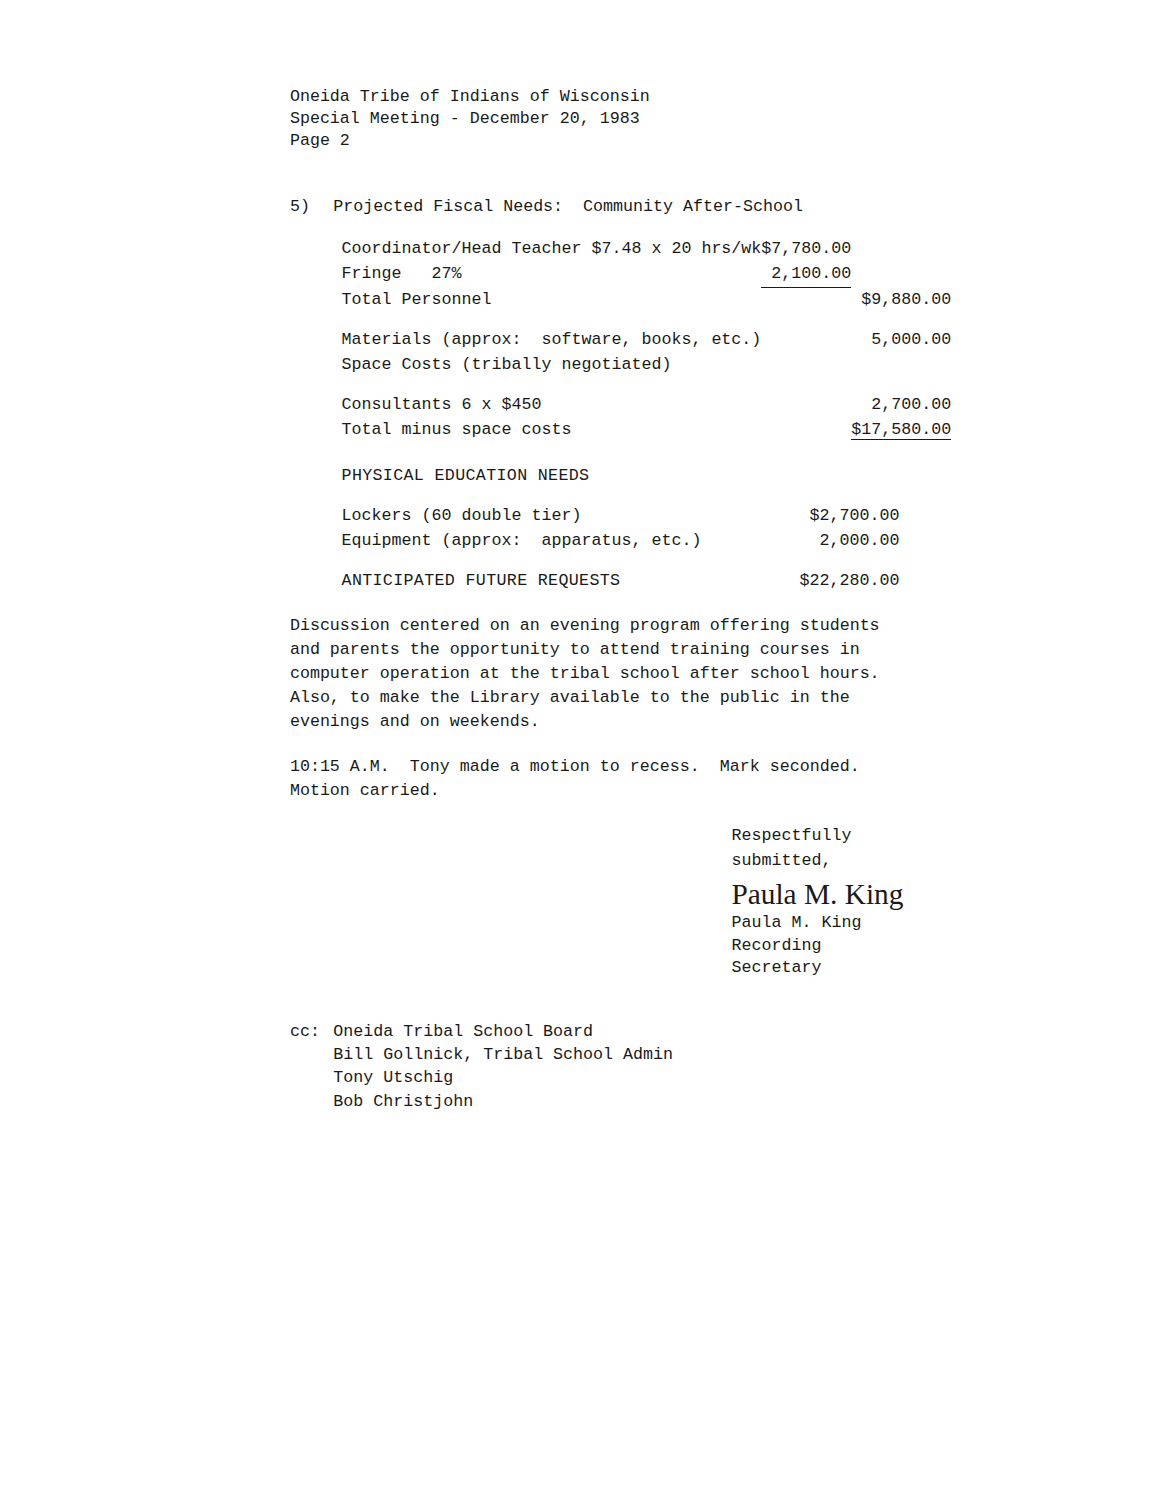Oneida Tribe of Indians of Wisconsin
Special Meeting - December 20, 1983
Page 2
5)
Projected Fiscal Needs: Community After-School
| Coordinator/Head Teacher $7.48 x 20 hrs/wk | $7,780.00 | |
| Fringe 27% | 2,100.00 | |
| Total Personnel | | $9,880.00 |
| Materials (approx: software, books, etc.) | | 5,000.00 |
| Space Costs (tribally negotiated) | | |
| Consultants 6 x $450 | | 2,700.00 |
| Total minus space costs | | $17,580.00 |
PHYSICAL EDUCATION NEEDS
| Lockers (60 double tier) | | $2,700.00 |
| Equipment (approx: apparatus, etc.) | | 2,000.00 |
| ANTICIPATED FUTURE REQUESTS | | $22,280.00 |
Discussion centered on an evening program offering students and parents the opportunity to attend training courses in computer operation at the tribal school after school hours. Also, to make the Library available to the public in the evenings and on weekends.
10:15 A.M. Tony made a motion to recess. Mark seconded. Motion carried.
Respectfully submitted,
Paula M. King
Paula M. King
Recording Secretary
cc:
Oneida Tribal School Board
Bill Gollnick, Tribal School Admin
Tony Utschig
Bob Christjohn